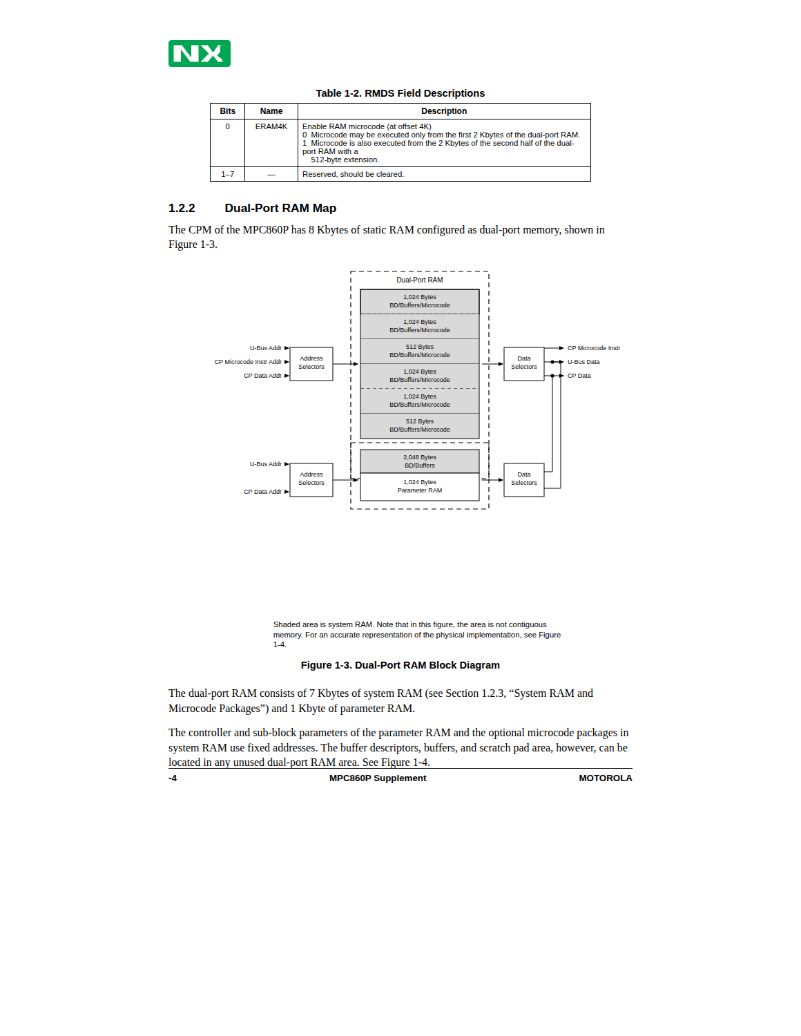Table 1-2. RMDS Field Descriptions
| Bits | Name | Description |
| --- | --- | --- |
| 0 | ERAM4K | Enable RAM microcode (at offset 4K) 0 Microcode may be executed only from the first 2 Kbytes of the dual-port RAM. 1 Microcode is also executed from the 2 Kbytes of the second half of the dual-port RAM with a 512-byte extension. |
| 1–7 | — | Reserved, should be cleared. |
1.2.2 Dual-Port RAM Map
The CPM of the MPC860P has 8 Kbytes of static RAM configured as dual-port memory, shown in Figure 1-3.
Dual-Port RAM 1,024 Bytes BD/Buffers/Microcode 1,024 Bytes BD/Buffers/Microcode 512 Bytes BD/Buffers/Microcode 1,024 Bytes BD/Buffers/Microcode 1,024 Bytes BD/Buffers/Microcode 512 Bytes BD/Buffers/Microcode 2,048 Bytes BD/Buffers 1,024 Bytes Parameter RAM Address Selectors Data Selectors Address Selectors Data Selectors U-Bus Addr CP Microcode Instr Addr CP Data Addr CP Microcode Instr U-Bus Data CP Data U-Bus Addr CP Data Addr
Shaded area is system RAM. Note that in this figure, the area is not contiguous memory. For an accurate representation of the physical implementation, see Figure 1-4.
Figure 1-3. Dual-Port RAM Block Diagram
The dual-port RAM consists of 7 Kbytes of system RAM (see Section 1.2.3, “System RAM and Microcode Packages”) and 1 Kbyte of parameter RAM.
The controller and sub-block parameters of the parameter RAM and the optional microcode packages in system RAM use fixed addresses. The buffer descriptors, buffers, and scratch pad area, however, can be located in any unused dual-port RAM area. See Figure 1-4.
-4 MPC860P Supplement MOTOROLA